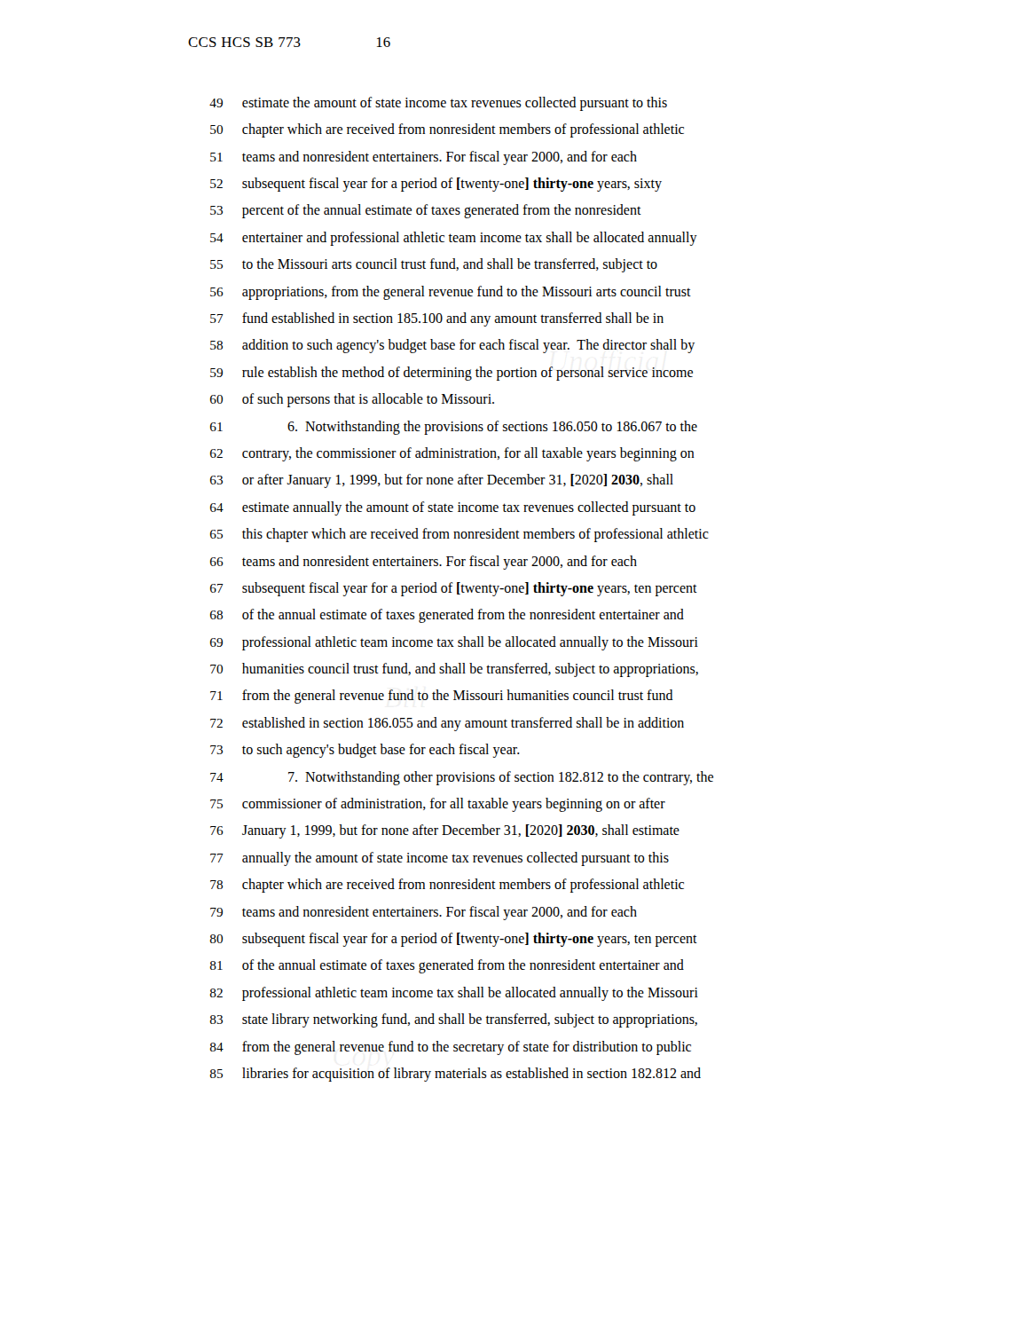CCS HCS SB 773 16
Unofficial
Bill
Copy
49 estimate the amount of state income tax revenues collected pursuant to this
50 chapter which are received from nonresident members of professional athletic
51 teams and nonresident entertainers. For fiscal year 2000, and for each
52 subsequent fiscal year for a period of [twenty-one] thirty-one years, sixty
53 percent of the annual estimate of taxes generated from the nonresident
54 entertainer and professional athletic team income tax shall be allocated annually
55 to the Missouri arts council trust fund, and shall be transferred, subject to
56 appropriations, from the general revenue fund to the Missouri arts council trust
57 fund established in section 185.100 and any amount transferred shall be in
58 addition to such agency's budget base for each fiscal year. The director shall by
59 rule establish the method of determining the portion of personal service income
60 of such persons that is allocable to Missouri.
61 6. Notwithstanding the provisions of sections 186.050 to 186.067 to the
62 contrary, the commissioner of administration, for all taxable years beginning on
63 or after January 1, 1999, but for none after December 31, [2020] 2030, shall
64 estimate annually the amount of state income tax revenues collected pursuant to
65 this chapter which are received from nonresident members of professional athletic
66 teams and nonresident entertainers. For fiscal year 2000, and for each
67 subsequent fiscal year for a period of [twenty-one] thirty-one years, ten percent
68 of the annual estimate of taxes generated from the nonresident entertainer and
69 professional athletic team income tax shall be allocated annually to the Missouri
70 humanities council trust fund, and shall be transferred, subject to appropriations,
71 from the general revenue fund to the Missouri humanities council trust fund
72 established in section 186.055 and any amount transferred shall be in addition
73 to such agency's budget base for each fiscal year.
74 7. Notwithstanding other provisions of section 182.812 to the contrary, the
75 commissioner of administration, for all taxable years beginning on or after
76 January 1, 1999, but for none after December 31, [2020] 2030, shall estimate
77 annually the amount of state income tax revenues collected pursuant to this
78 chapter which are received from nonresident members of professional athletic
79 teams and nonresident entertainers. For fiscal year 2000, and for each
80 subsequent fiscal year for a period of [twenty-one] thirty-one years, ten percent
81 of the annual estimate of taxes generated from the nonresident entertainer and
82 professional athletic team income tax shall be allocated annually to the Missouri
83 state library networking fund, and shall be transferred, subject to appropriations,
84 from the general revenue fund to the secretary of state for distribution to public
85 libraries for acquisition of library materials as established in section 182.812 and